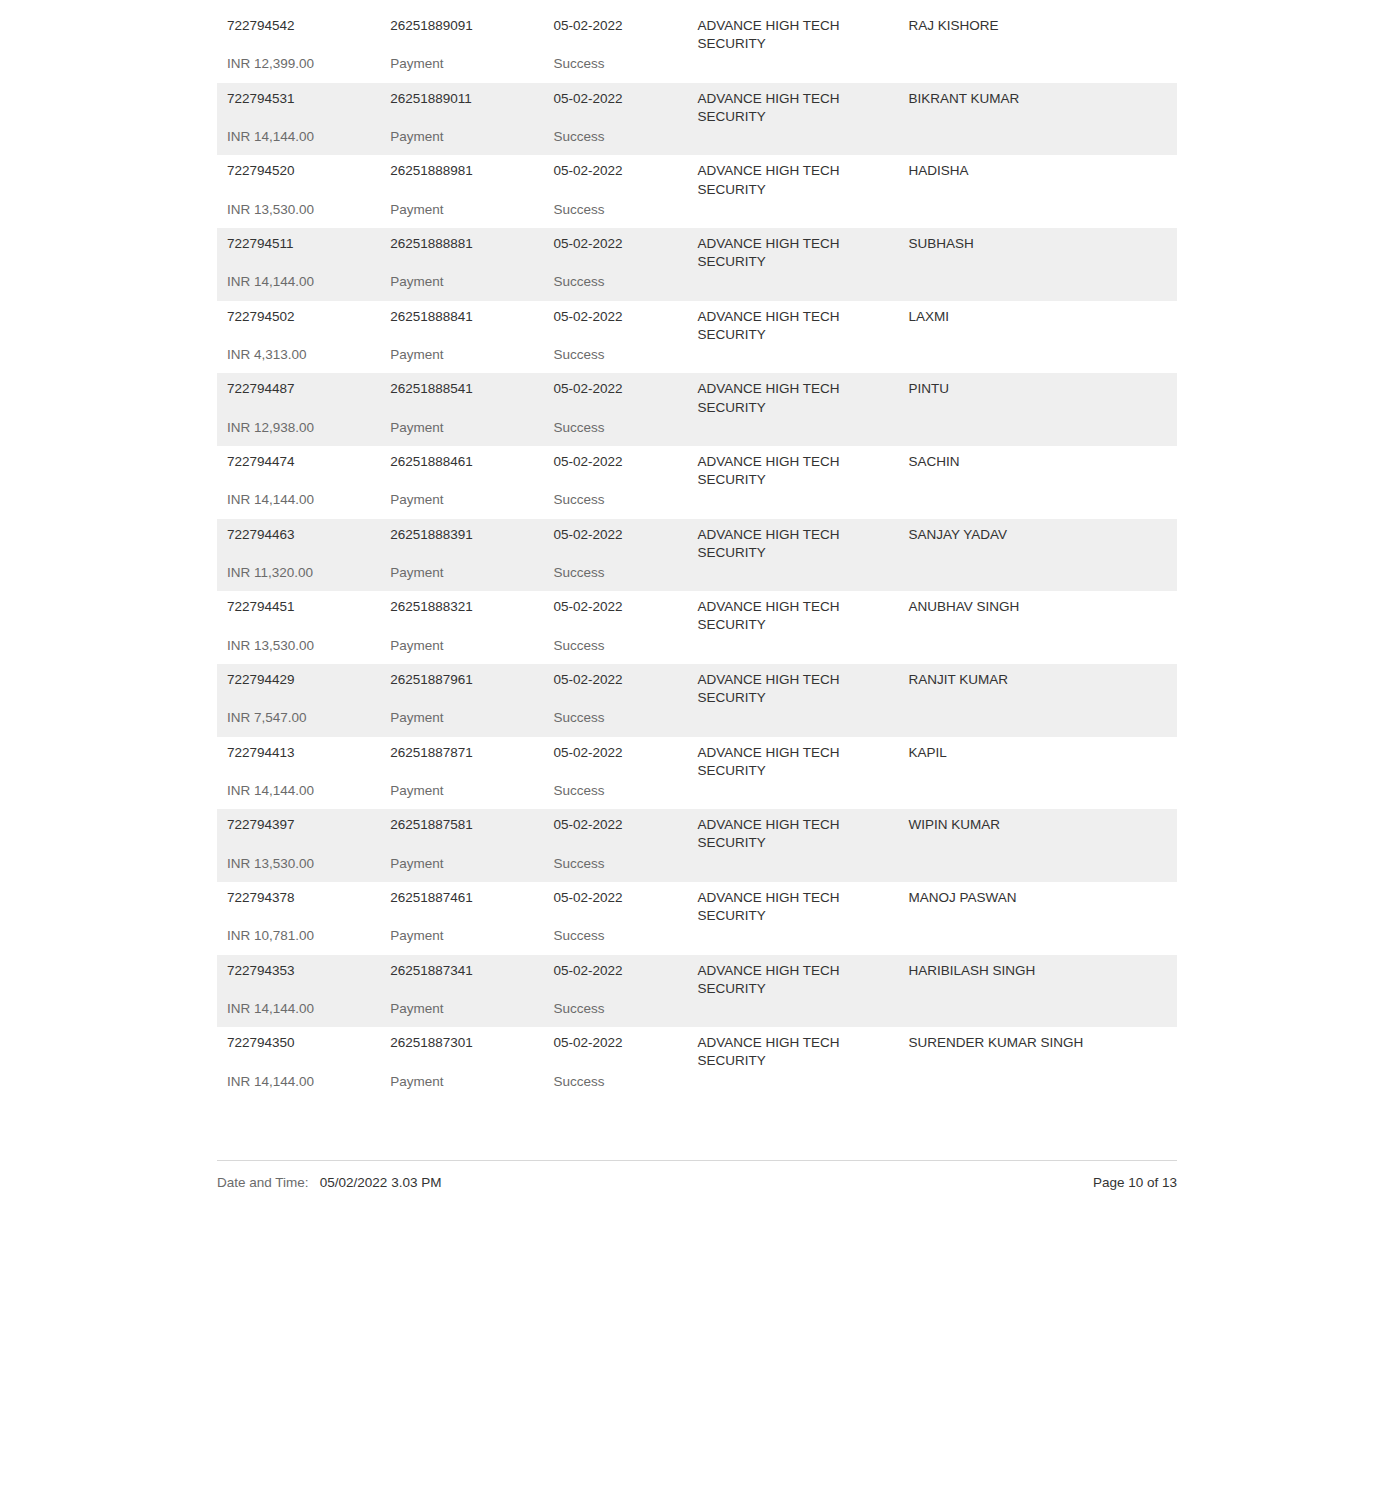| 722794542 | 26251889091 | 05-02-2022 | ADVANCE HIGH TECH SECURITY | RAJ KISHORE |
| INR 12,399.00 | Payment | Success | | |
| 722794531 | 26251889011 | 05-02-2022 | ADVANCE HIGH TECH SECURITY | BIKRANT KUMAR |
| INR 14,144.00 | Payment | Success | | |
| 722794520 | 26251888981 | 05-02-2022 | ADVANCE HIGH TECH SECURITY | HADISHA |
| INR 13,530.00 | Payment | Success | | |
| 722794511 | 26251888881 | 05-02-2022 | ADVANCE HIGH TECH SECURITY | SUBHASH |
| INR 14,144.00 | Payment | Success | | |
| 722794502 | 26251888841 | 05-02-2022 | ADVANCE HIGH TECH SECURITY | LAXMI |
| INR 4,313.00 | Payment | Success | | |
| 722794487 | 26251888541 | 05-02-2022 | ADVANCE HIGH TECH SECURITY | PINTU |
| INR 12,938.00 | Payment | Success | | |
| 722794474 | 26251888461 | 05-02-2022 | ADVANCE HIGH TECH SECURITY | SACHIN |
| INR 14,144.00 | Payment | Success | | |
| 722794463 | 26251888391 | 05-02-2022 | ADVANCE HIGH TECH SECURITY | SANJAY YADAV |
| INR 11,320.00 | Payment | Success | | |
| 722794451 | 26251888321 | 05-02-2022 | ADVANCE HIGH TECH SECURITY | ANUBHAV SINGH |
| INR 13,530.00 | Payment | Success | | |
| 722794429 | 26251887961 | 05-02-2022 | ADVANCE HIGH TECH SECURITY | RANJIT KUMAR |
| INR 7,547.00 | Payment | Success | | |
| 722794413 | 26251887871 | 05-02-2022 | ADVANCE HIGH TECH SECURITY | KAPIL |
| INR 14,144.00 | Payment | Success | | |
| 722794397 | 26251887581 | 05-02-2022 | ADVANCE HIGH TECH SECURITY | WIPIN KUMAR |
| INR 13,530.00 | Payment | Success | | |
| 722794378 | 26251887461 | 05-02-2022 | ADVANCE HIGH TECH SECURITY | MANOJ PASWAN |
| INR 10,781.00 | Payment | Success | | |
| 722794353 | 26251887341 | 05-02-2022 | ADVANCE HIGH TECH SECURITY | HARIBILASH SINGH |
| INR 14,144.00 | Payment | Success | | |
| 722794350 | 26251887301 | 05-02-2022 | ADVANCE HIGH TECH SECURITY | SURENDER KUMAR SINGH |
| INR 14,144.00 | Payment | Success | | |
Date and Time: 05/02/2022 3.03 PM
Page 10 of 13